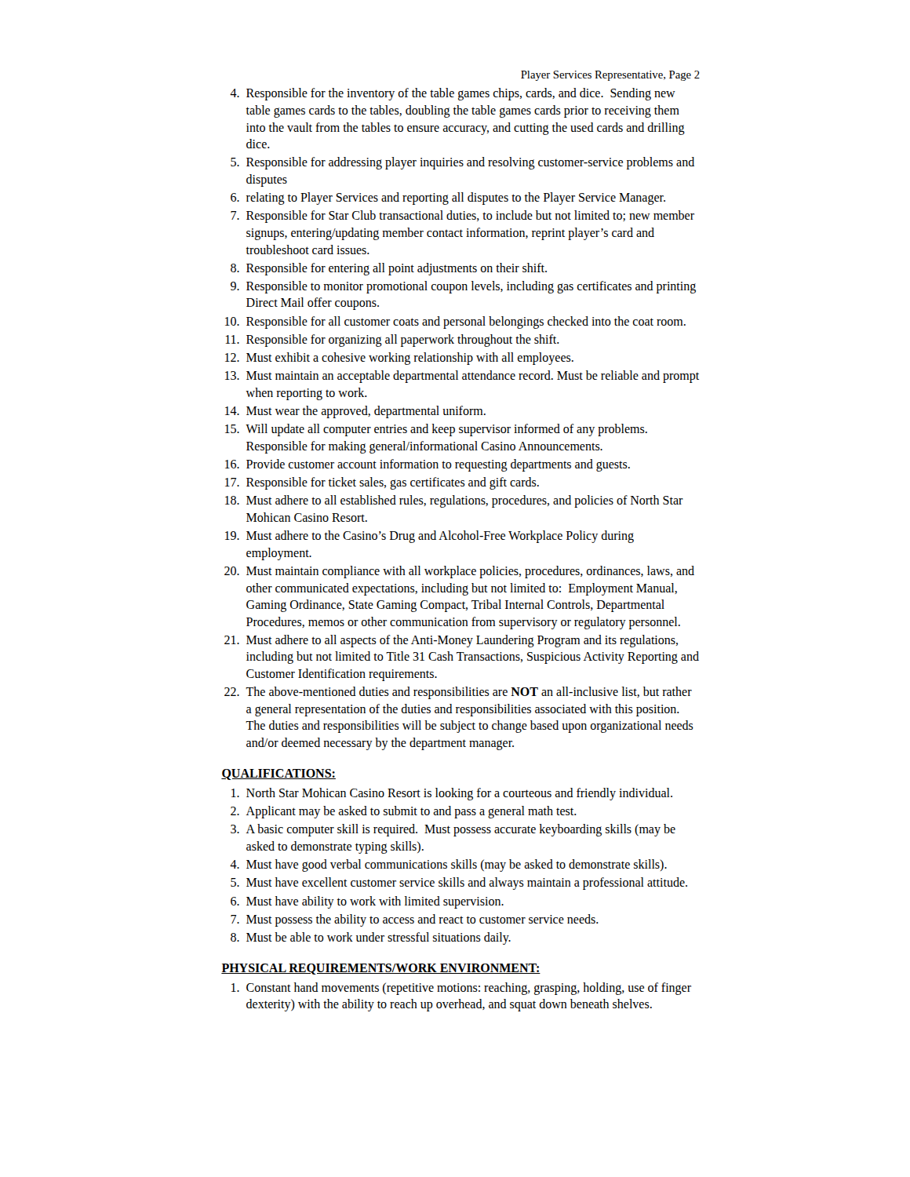Player Services Representative, Page 2
Responsible for the inventory of the table games chips, cards, and dice. Sending new table games cards to the tables, doubling the table games cards prior to receiving them into the vault from the tables to ensure accuracy, and cutting the used cards and drilling dice.
Responsible for addressing player inquiries and resolving customer-service problems and disputes
relating to Player Services and reporting all disputes to the Player Service Manager.
Responsible for Star Club transactional duties, to include but not limited to; new member signups, entering/updating member contact information, reprint player’s card and troubleshoot card issues.
Responsible for entering all point adjustments on their shift.
Responsible to monitor promotional coupon levels, including gas certificates and printing Direct Mail offer coupons.
Responsible for all customer coats and personal belongings checked into the coat room.
Responsible for organizing all paperwork throughout the shift.
Must exhibit a cohesive working relationship with all employees.
Must maintain an acceptable departmental attendance record. Must be reliable and prompt when reporting to work.
Must wear the approved, departmental uniform.
Will update all computer entries and keep supervisor informed of any problems. Responsible for making general/informational Casino Announcements.
Provide customer account information to requesting departments and guests.
Responsible for ticket sales, gas certificates and gift cards.
Must adhere to all established rules, regulations, procedures, and policies of North Star Mohican Casino Resort.
Must adhere to the Casino’s Drug and Alcohol-Free Workplace Policy during employment.
Must maintain compliance with all workplace policies, procedures, ordinances, laws, and other communicated expectations, including but not limited to: Employment Manual, Gaming Ordinance, State Gaming Compact, Tribal Internal Controls, Departmental Procedures, memos or other communication from supervisory or regulatory personnel.
Must adhere to all aspects of the Anti-Money Laundering Program and its regulations, including but not limited to Title 31 Cash Transactions, Suspicious Activity Reporting and Customer Identification requirements.
The above-mentioned duties and responsibilities are NOT an all-inclusive list, but rather a general representation of the duties and responsibilities associated with this position. The duties and responsibilities will be subject to change based upon organizational needs and/or deemed necessary by the department manager.
QUALIFICATIONS:
North Star Mohican Casino Resort is looking for a courteous and friendly individual.
Applicant may be asked to submit to and pass a general math test.
A basic computer skill is required. Must possess accurate keyboarding skills (may be asked to demonstrate typing skills).
Must have good verbal communications skills (may be asked to demonstrate skills).
Must have excellent customer service skills and always maintain a professional attitude.
Must have ability to work with limited supervision.
Must possess the ability to access and react to customer service needs.
Must be able to work under stressful situations daily.
PHYSICAL REQUIREMENTS/WORK ENVIRONMENT:
Constant hand movements (repetitive motions: reaching, grasping, holding, use of finger dexterity) with the ability to reach up overhead, and squat down beneath shelves.